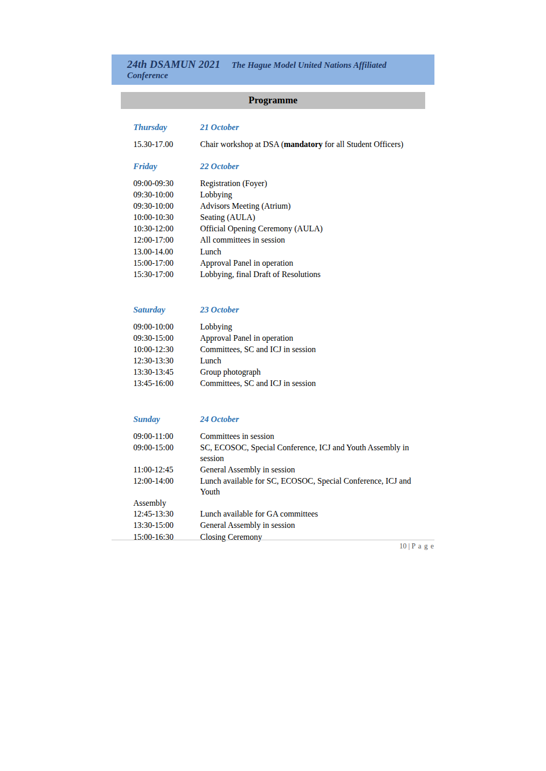24th DSAMUN 2021 The Hague Model United Nations Affiliated Conference
Programme
Thursday 21 October
| 15.30-17.00 | Chair workshop at DSA ( mandatory for all Student Officers) |
Friday 22 October
| 09:00-09:30 | Registration (Foyer) |
| 09:30-10:00 | Lobbying |
| 09:30-10:00 | Advisors Meeting (Atrium) |
| 10:00-10:30 | Seating (AULA) |
| 10:30-12:00 | Official Opening Ceremony (AULA) |
| 12:00-17:00 | All committees in session |
| 13.00-14.00 | Lunch |
| 15:00-17:00 | Approval Panel in operation |
| 15:30-17:00 | Lobbying, final Draft of Resolutions |
Saturday 23 October
| 09:00-10:00 | Lobbying |
| 09:30-15:00 | Approval Panel in operation |
| 10:00-12:30 | Committees, SC and ICJ in session |
| 12:30-13:30 | Lunch |
| 13:30-13:45 | Group photograph |
| 13:45-16:00 | Committees, SC and ICJ in session |
Sunday 24 October
| 09:00-11:00 | Committees in session |
| 09:00-15:00 | SC, ECOSOC, Special Conference, ICJ and Youth Assembly in session |
| 11:00-12:45 | General Assembly in session |
| 12:00-14:00 | Lunch available for SC, ECOSOC, Special Conference, ICJ and Youth |
Assembly
| 12:45-13:30 | Lunch available for GA committees |
| 13:30-15:00 | General Assembly in session |
| 15:00-16:30 | Closing Ceremony |
10 | P a g e